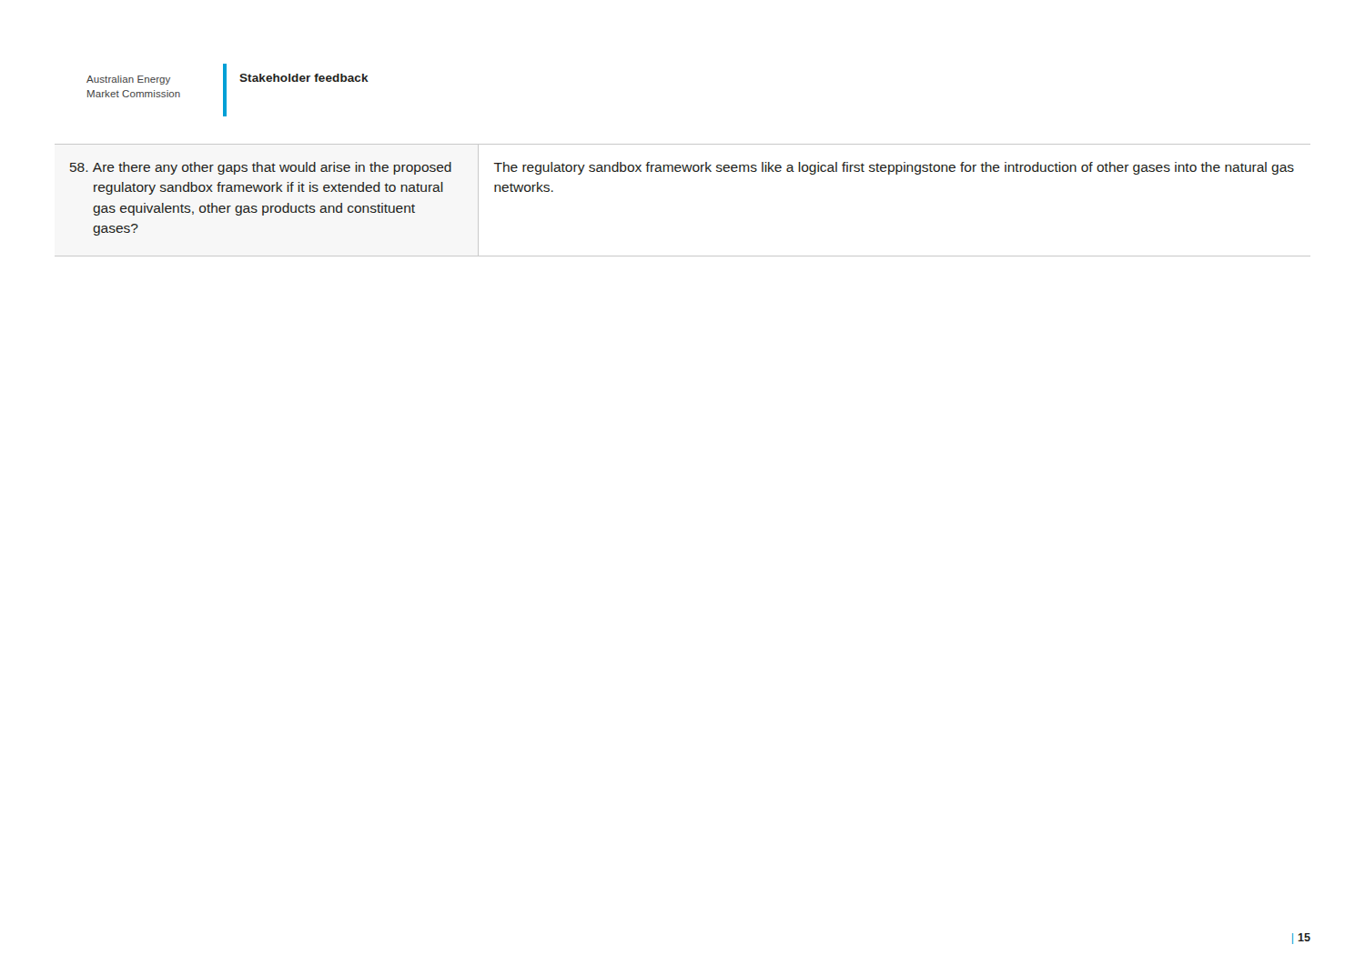Australian Energy
Market Commission
Stakeholder feedback
| 58. Are there any other gaps that would arise in the proposed regulatory sandbox framework if it is extended to natural gas equivalents, other gas products and constituent gases? | The regulatory sandbox framework seems like a logical first steppingstone for the introduction of other gases into the natural gas networks. |
|15